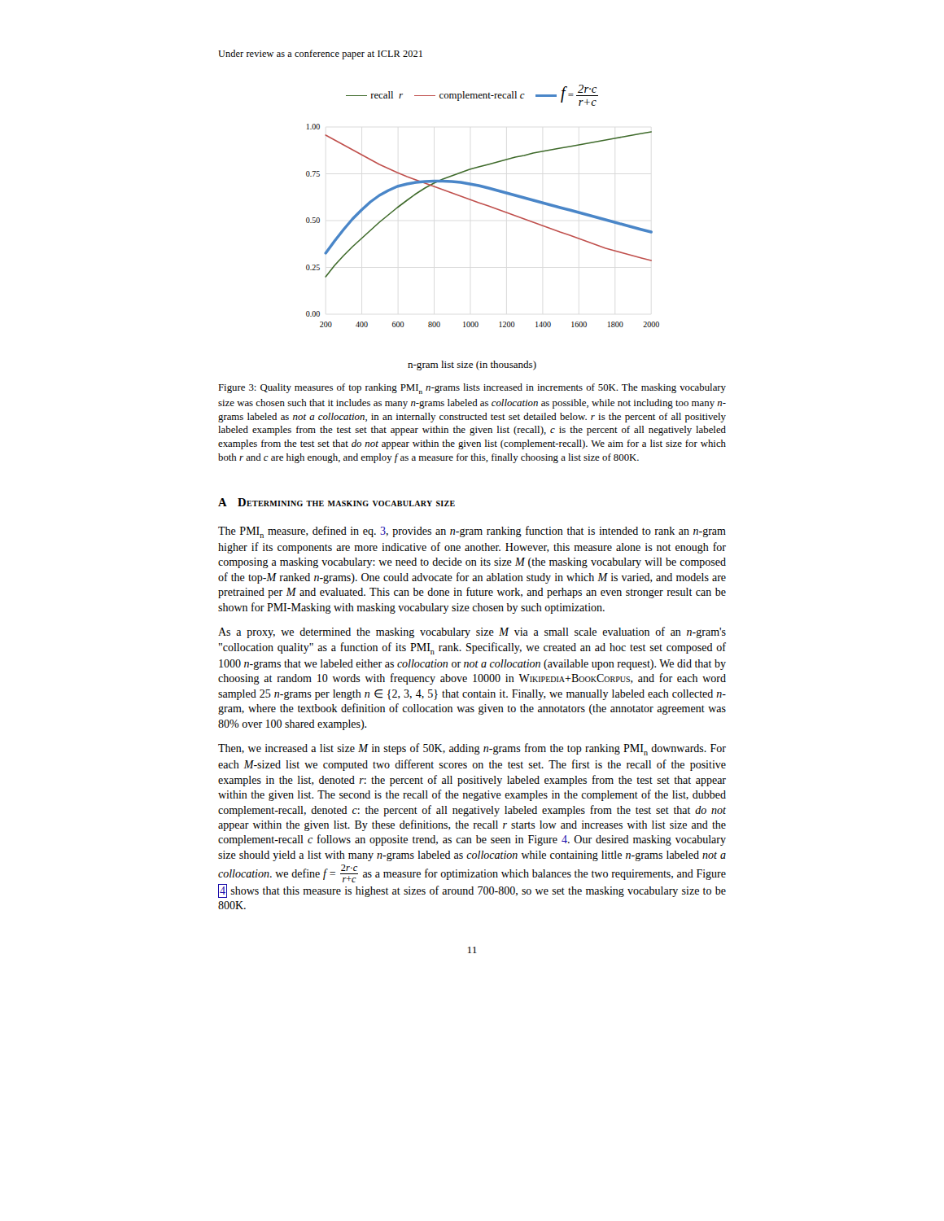Under review as a conference paper at ICLR 2021
recall r complement-recall c f = 2r·c r+c
0.00 0.25 0.50 0.75 1.00 200 400 600 800 1000 1200 1400 1600 1800 2000
n-gram list size (in thousands)
Figure 3: Quality measures of top ranking PMIn n-grams lists increased in increments of 50K. The masking vocabulary size was chosen such that it includes as many n-grams labeled as collocation as possible, while not including too many n-grams labeled as not a collocation, in an internally constructed test set detailed below. r is the percent of all positively labeled examples from the test set that appear within the given list (recall), c is the percent of all negatively labeled examples from the test set that do not appear within the given list (complement-recall). We aim for a list size for which both r and c are high enough, and employ f as a measure for this, finally choosing a list size of 800K.
ADetermining the masking vocabulary size
The PMIn measure, defined in eq. 3, provides an n-gram ranking function that is intended to rank an n-gram higher if its components are more indicative of one another. However, this measure alone is not enough for composing a masking vocabulary: we need to decide on its size M (the masking vocabulary will be composed of the top-M ranked n-grams). One could advocate for an ablation study in which M is varied, and models are pretrained per M and evaluated. This can be done in future work, and perhaps an even stronger result can be shown for PMI-Masking with masking vocabulary size chosen by such optimization.
As a proxy, we determined the masking vocabulary size M via a small scale evaluation of an n-gram's "collocation quality" as a function of its PMIn rank. Specifically, we created an ad hoc test set composed of 1000 n-grams that we labeled either as collocation or not a collocation (available upon request). We did that by choosing at random 10 words with frequency above 10000 in Wikipedia+BookCorpus, and for each word sampled 25 n-grams per length n ∈ {2, 3, 4, 5} that contain it. Finally, we manually labeled each collected n-gram, where the textbook definition of collocation was given to the annotators (the annotator agreement was 80% over 100 shared examples).
Then, we increased a list size M in steps of 50K, adding n-grams from the top ranking PMIn downwards. For each M-sized list we computed two different scores on the test set. The first is the recall of the positive examples in the list, denoted r: the percent of all positively labeled examples from the test set that appear within the given list. The second is the recall of the negative examples in the complement of the list, dubbed complement-recall, denoted c: the percent of all negatively labeled examples from the test set that do not appear within the given list. By these definitions, the recall r starts low and increases with list size and the complement-recall c follows an opposite trend, as can be seen in Figure 4. Our desired masking vocabulary size should yield a list with many n-grams labeled as collocation while containing little n-grams labeled not a collocation. we define f = 2r·c r+c as a measure for optimization which balances the two requirements, and Figure 4 shows that this measure is highest at sizes of around 700-800, so we set the masking vocabulary size to be 800K.
11